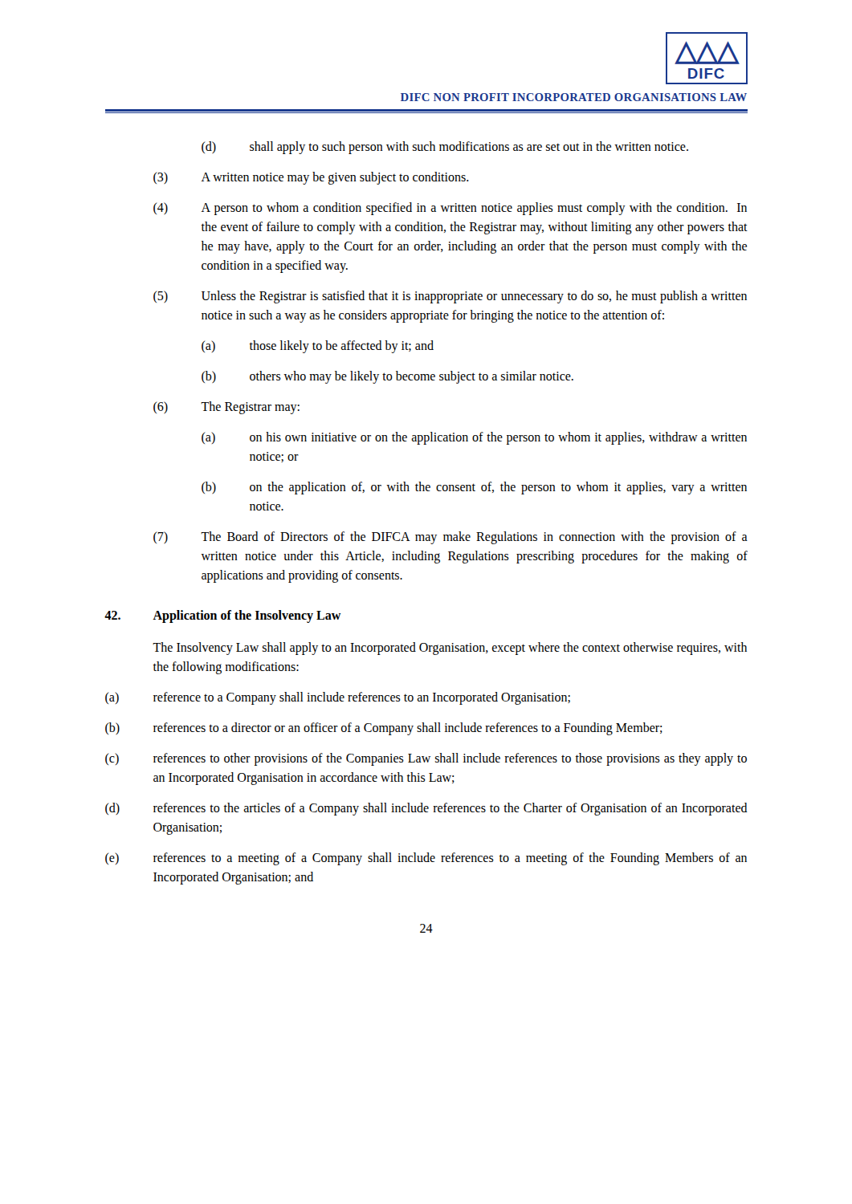△△△
DIFC
DIFC NON PROFIT INCORPORATED ORGANISATIONS LAW
| | (d) | shall apply to such person with such modifications as are set out in the written notice. |
| | (3) | A written notice may be given subject to conditions. |
| | (4) | A person to whom a condition specified in a written notice applies must comply with the condition. In the event of failure to comply with a condition, the Registrar may, without limiting any other powers that he may have, apply to the Court for an order, including an order that the person must comply with the condition in a specified way. |
| | (5) | Unless the Registrar is satisfied that it is inappropriate or unnecessary to do so, he must publish a written notice in such a way as he considers appropriate for bringing the notice to the attention of: |
| | (a) | those likely to be affected by it; and |
| | (b) | others who may be likely to become subject to a similar notice. |
| | (6) | The Registrar may: |
| | (a) | on his own initiative or on the application of the person to whom it applies, withdraw a written notice; or |
| | (b) | on the application of, or with the consent of, the person to whom it applies, vary a written notice. |
| | (7) | The Board of Directors of the DIFCA may make Regulations in connection with the provision of a written notice under this Article, including Regulations prescribing procedures for the making of applications and providing of consents. |
42.
Application of the Insolvency Law
The Insolvency Law shall apply to an Incorporated Organisation, except where the context otherwise requires, with the following modifications:
| (a) | reference to a Company shall include references to an Incorporated Organisation; |
| (b) | references to a director or an officer of a Company shall include references to a Founding Member; |
| (c) | references to other provisions of the Companies Law shall include references to those provisions as they apply to an Incorporated Organisation in accordance with this Law; |
| (d) | references to the articles of a Company shall include references to the Charter of Organisation of an Incorporated Organisation; |
| (e) | references to a meeting of a Company shall include references to a meeting of the Founding Members of an Incorporated Organisation; and |
24